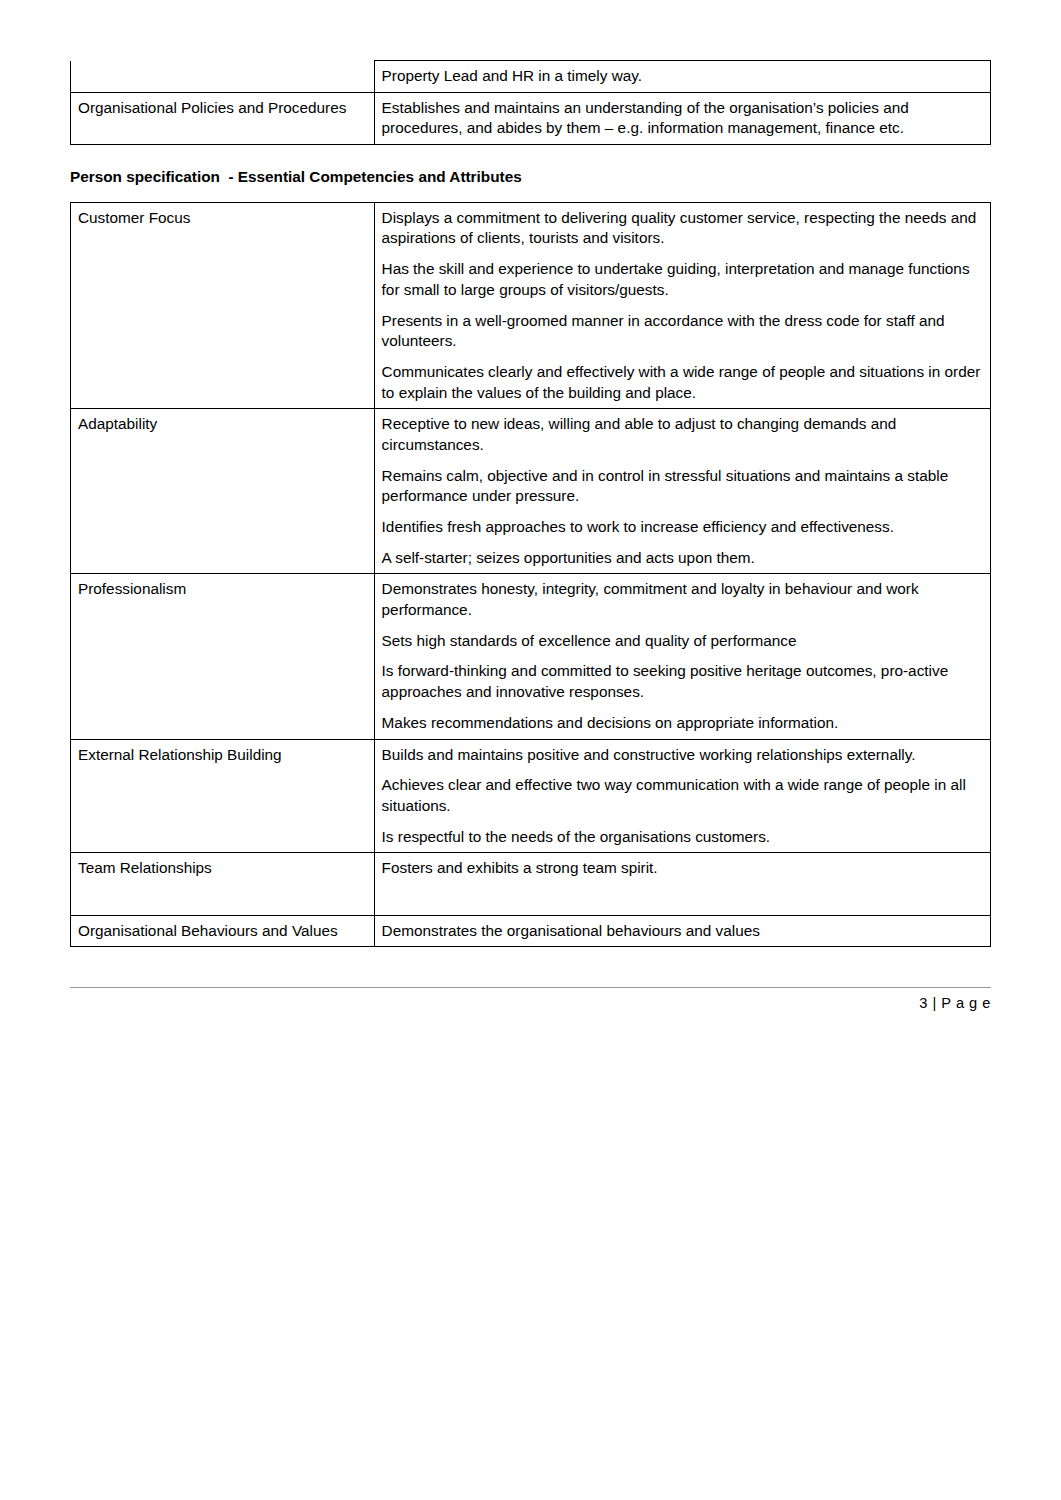| | Property Lead and HR in a timely way. |
| Organisational Policies and Procedures | Establishes and maintains an understanding of the organisation’s policies and procedures, and abides by them – e.g. information management, finance etc. |
Person specification - Essential Competencies and Attributes
| Customer Focus | Displays a commitment to delivering quality customer service, respecting the needs and aspirations of clients, tourists and visitors. Has the skill and experience to undertake guiding, interpretation and manage functions for small to large groups of visitors/guests. Presents in a well-groomed manner in accordance with the dress code for staff and volunteers. Communicates clearly and effectively with a wide range of people and situations in order to explain the values of the building and place. |
| Adaptability | Receptive to new ideas, willing and able to adjust to changing demands and circumstances. Remains calm, objective and in control in stressful situations and maintains a stable performance under pressure. Identifies fresh approaches to work to increase efficiency and effectiveness. A self-starter; seizes opportunities and acts upon them. |
| Professionalism | Demonstrates honesty, integrity, commitment and loyalty in behaviour and work performance. Sets high standards of excellence and quality of performance Is forward-thinking and committed to seeking positive heritage outcomes, pro-active approaches and innovative responses. Makes recommendations and decisions on appropriate information. |
| External Relationship Building | Builds and maintains positive and constructive working relationships externally. Achieves clear and effective two way communication with a wide range of people in all situations. Is respectful to the needs of the organisations customers. |
| Team Relationships | Fosters and exhibits a strong team spirit. |
| Organisational Behaviours and Values | Demonstrates the organisational behaviours and values |
3 | P a g e